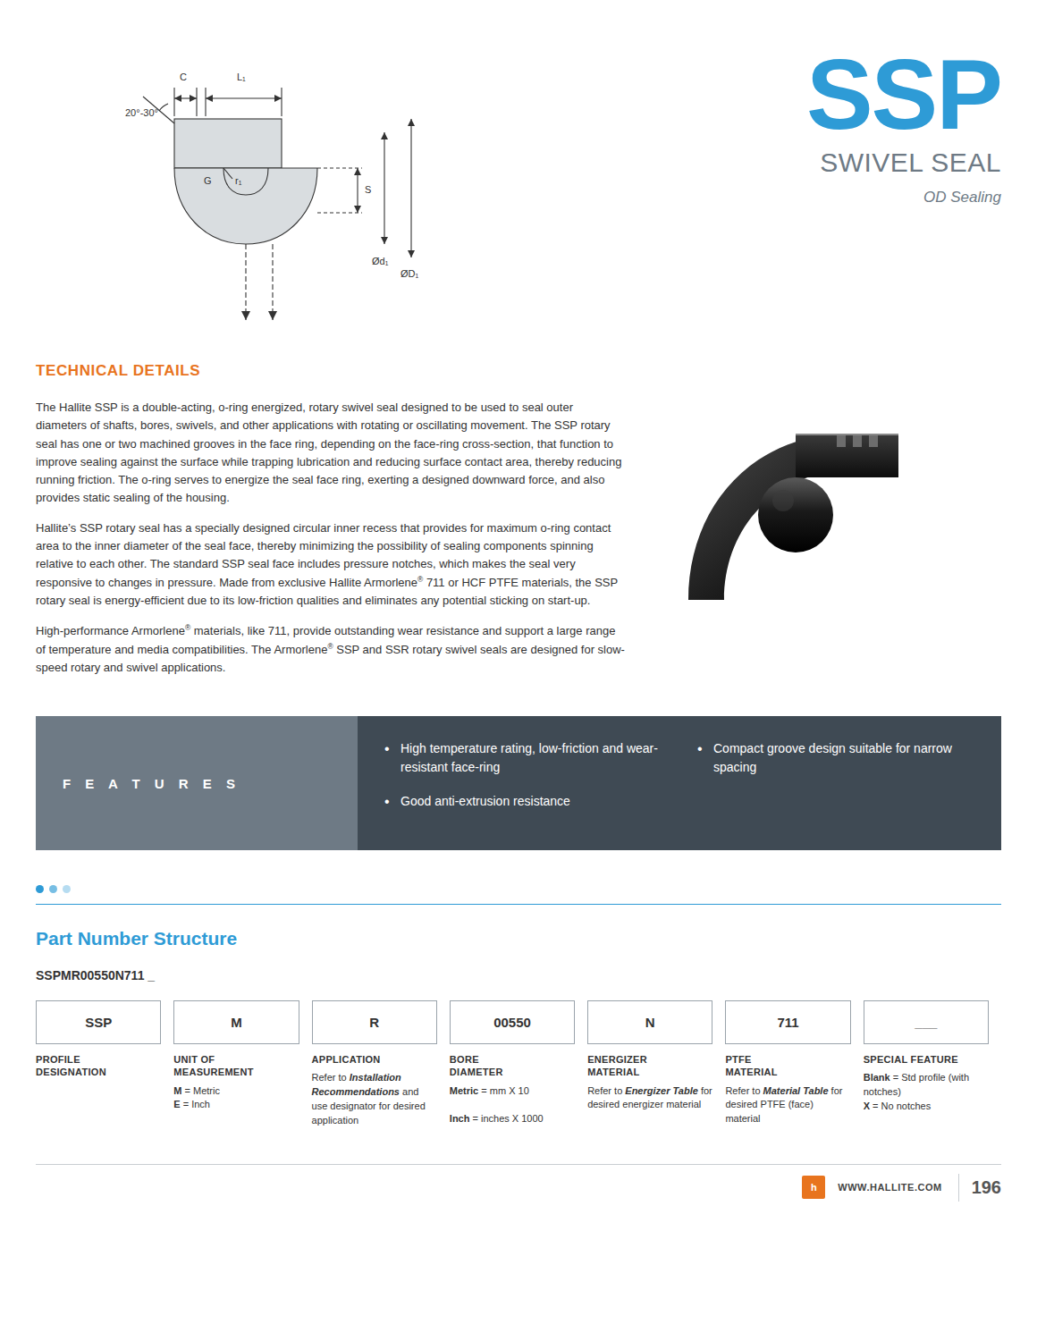C L₁ 20°-30° G r₁ S Ød₁ ØD₁
SSP
SWIVEL SEAL
OD Sealing
TECHNICAL DETAILS
The Hallite SSP is a double-acting, o-ring energized, rotary swivel seal designed to be used to seal outer diameters of shafts, bores, swivels, and other applications with rotating or oscillating movement. The SSP rotary seal has one or two machined grooves in the face ring, depending on the face-ring cross-section, that function to improve sealing against the surface while trapping lubrication and reducing surface contact area, thereby reducing running friction. The o-ring serves to energize the seal face ring, exerting a designed downward force, and also provides static sealing of the housing.
Hallite’s SSP rotary seal has a specially designed circular inner recess that provides for maximum o-ring contact area to the inner diameter of the seal face, thereby minimizing the possibility of sealing components spinning relative to each other. The standard SSP seal face includes pressure notches, which makes the seal very responsive to changes in pressure. Made from exclusive Hallite Armorlene® 711 or HCF PTFE materials, the SSP rotary seal is energy-efficient due to its low-friction qualities and eliminates any potential sticking on start-up.
High-performance Armorlene® materials, like 711, provide outstanding wear resistance and support a large range of temperature and media compatibilities. The Armorlene® SSP and SSR rotary swivel seals are designed for slow-speed rotary and swivel applications.
F E A T U R E S
High temperature rating, low-friction and wear-resistant face-ring
Good anti-extrusion resistance
Compact groove design suitable for narrow spacing
Part Number Structure
SSPMR00550N711 _
| SSP | M | R | 00550 | N | 711 | ___ |
| PROFILE DESIGNATION | UNIT OF MEASUREMENT M = Metric E = Inch | APPLICATION Refer to Installation Recommendations and use designator for desired application | BORE DIAMETER Metric = mm X 10 Inch = inches X 1000 | ENERGIZER MATERIAL Refer to Energizer Table for desired energizer material | PTFE MATERIAL Refer to Material Table for desired PTFE (face) material | SPECIAL FEATURE Blank = Std profile (with notches) X = No notches |
h
WWW.HALLITE.COM
196